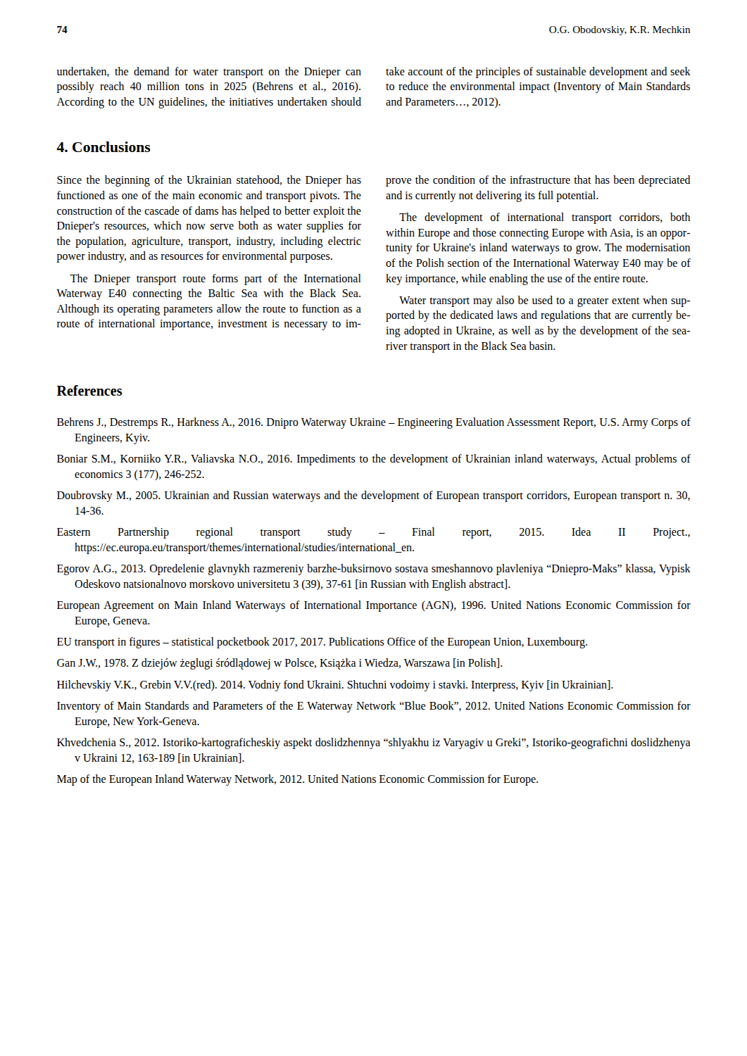74 O.G. Obodovskiy, K.R. Mechkin
undertaken, the demand for water transport on the Dnieper can possibly reach 40 million tons in 2025 (Behrens et al., 2016). According to the UN guidelines, the initiatives under­taken should take account of the principles of sustainable development and seek to reduce the environmental impact (Inventory of Main Standards and Parameters…, 2012).
4. Conclusions
Since the beginning of the Ukrainian state­hood, the Dnieper has functioned as one of the main economic and transport pivots. The construction of the cascade of dams has helped to better exploit the Dnieper's resources, which now serve both as water supplies for the population, agriculture, transport, industry, including electric power industry, and as resources for environmental purposes.
The Dnieper transport route forms part of the International Waterway E40 connecting the Baltic Sea with the Black Sea. Although its oper­ating parameters allow the route to function as a route of international importance, investment is necessary to improve the condition of the infrastructure that has been depreciated and is currently not delivering its full potential.
The development of international transport corridors, both within Europe and those con­necting Europe with Asia, is an opportunity for Ukraine's inland waterways to grow. The mod­ernisation of the Polish section of the Interna­tional Waterway E40 may be of key importance, while enabling the use of the entire route.
Water transport may also be used to a greater extent when supported by the dedi­cated laws and regulations that are currently being adopted in Ukraine, as well as by the development of the sea-river transport in the Black Sea basin.
References
Behrens J., Destremps R., Harkness A., 2016. Dnipro Waterway Ukraine – Engineering Evaluation Assessment Report, U.S. Army Corps of Engineers, Kyiv.
Boniar S.M., Korniiko Y.R., Valiavska N.O., 2016. Impediments to the development of Ukrainian inland waterways, Actual problems of economics 3 (177), 246-252.
Doubrovsky M., 2005. Ukrainian and Russian waterways and the development of European transport corridors, European transport n. 30, 14-36.
Eastern Partnership regional transport study – Final report, 2015. Idea II Project., https://ec.europa.eu/transport/themes/international/studies/international_en.
Egorov A.G., 2013. Opredelenie glavnykh razmereniy barzhe-buksirnovo sostava smeshannovo plavleniya “Dnie­pro-Maks” klassa, Vypisk Odeskovo natsionalnovo morskovo universitetu 3 (39), 37-61 [in Russian with English abstract].
European Agreement on Main Inland Waterways of International Importance (AGN), 1996. United Nations Eco­nomic Commission for Europe, Geneva.
EU transport in figures – statistical pocketbook 2017, 2017. Publications Office of the European Union, Luxembourg.
Gan J.W., 1978. Z dziejów żeglugi śródlądowej w Polsce, Książka i Wiedza, Warszawa [in Polish].
Hilchevskiy V.K., Grebin V.V.(red). 2014. Vodniy fond Ukraini. Shtuchni vodoimy i stavki. Interpress, Kyiv [in Ukrainian].
Inventory of Main Standards and Parameters of the E Waterway Network “Blue Book”, 2012. United Nations Eco­nomic Commission for Europe, New York-Geneva.
Khvedchenia S., 2012. Istoriko-kartograficheskiy aspekt doslidzhennya “shlyakhu iz Varyagiv u Greki”, Istoriko-geografichni doslidzhenya v Ukraini 12, 163-189 [in Ukrainian].
Map of the European Inland Waterway Network, 2012. United Nations Economic Commission for Europe.